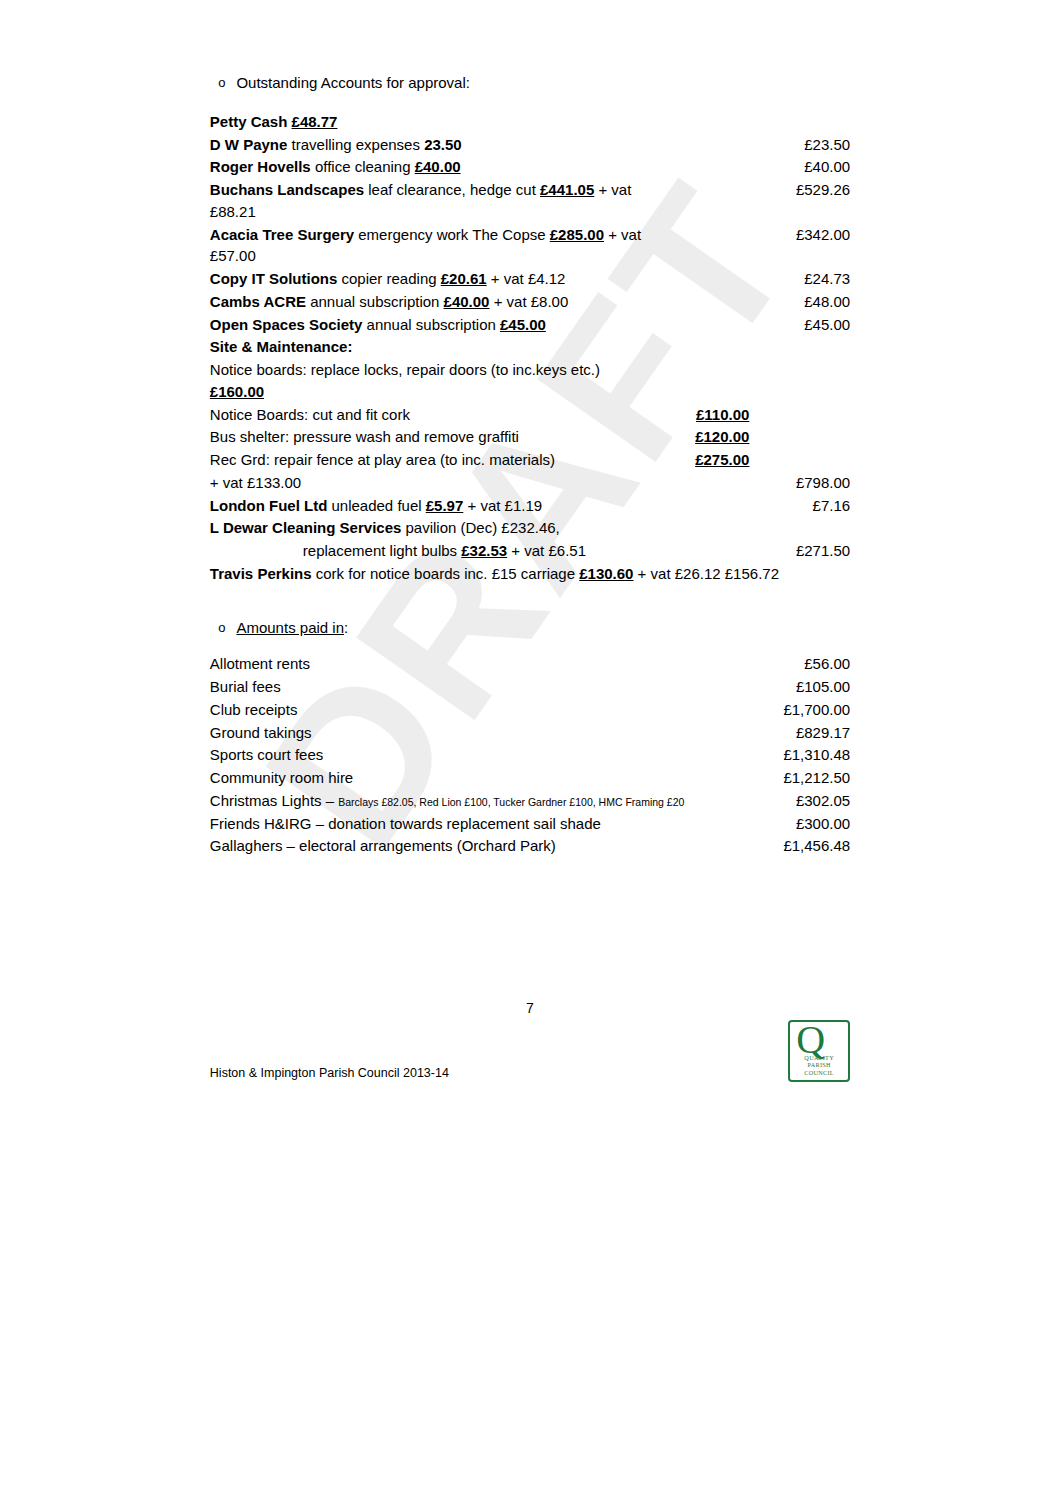DRAFT
Outstanding Accounts for approval:
| Petty Cash £48.77 | | |
| D W Payne travelling expenses 23.50 | | £23.50 |
| Roger Hovells office cleaning £40.00 | | £40.00 |
| Buchans Landscapes leaf clearance, hedge cut £441.05 + vat £88.21 | | £529.26 |
| Acacia Tree Surgery emergency work The Copse £285.00 + vat £57.00 | | £342.00 |
| Copy IT Solutions copier reading £20.61 + vat £4.12 | | £24.73 |
| Cambs ACRE annual subscription £40.00 + vat £8.00 | | £48.00 |
| Open Spaces Society annual subscription £45.00 | | £45.00 |
| Site & Maintenance: | | |
| Notice boards: replace locks, repair doors (to inc.keys etc.) £160.00 | | |
| Notice Boards: cut and fit cork | £110.00 | |
| Bus shelter: pressure wash and remove graffiti | £120.00 | |
| Rec Grd: repair fence at play area (to inc. materials) | £275.00 | |
| + vat £133.00 | | £798.00 |
| London Fuel Ltd unleaded fuel £5.97 + vat £1.19 | | £7.16 |
| L Dewar Cleaning Services pavilion (Dec) £232.46, | | |
| replacement light bulbs £32.53 + vat £6.51 | | £271.50 |
| Travis Perkins cork for notice boards inc. £15 carriage £130.60 + vat £26.12 £156.72 |
Amounts paid in:
| Allotment rents | £56.00 |
| Burial fees | £105.00 |
| Club receipts | £1,700.00 |
| Ground takings | £829.17 |
| Sports court fees | £1,310.48 |
| Community room hire | £1,212.50 |
| Christmas Lights – Barclays £82.05, Red Lion £100, Tucker Gardner £100, HMC Framing £20 | £302.05 |
| Friends H&IRG – donation towards replacement sail shade | £300.00 |
| Gallaghers – electoral arrangements (Orchard Park) | £1,456.48 |
7
Histon & Impington Parish Council 2013-14
Q
QUALITY
PARISH
COUNCIL